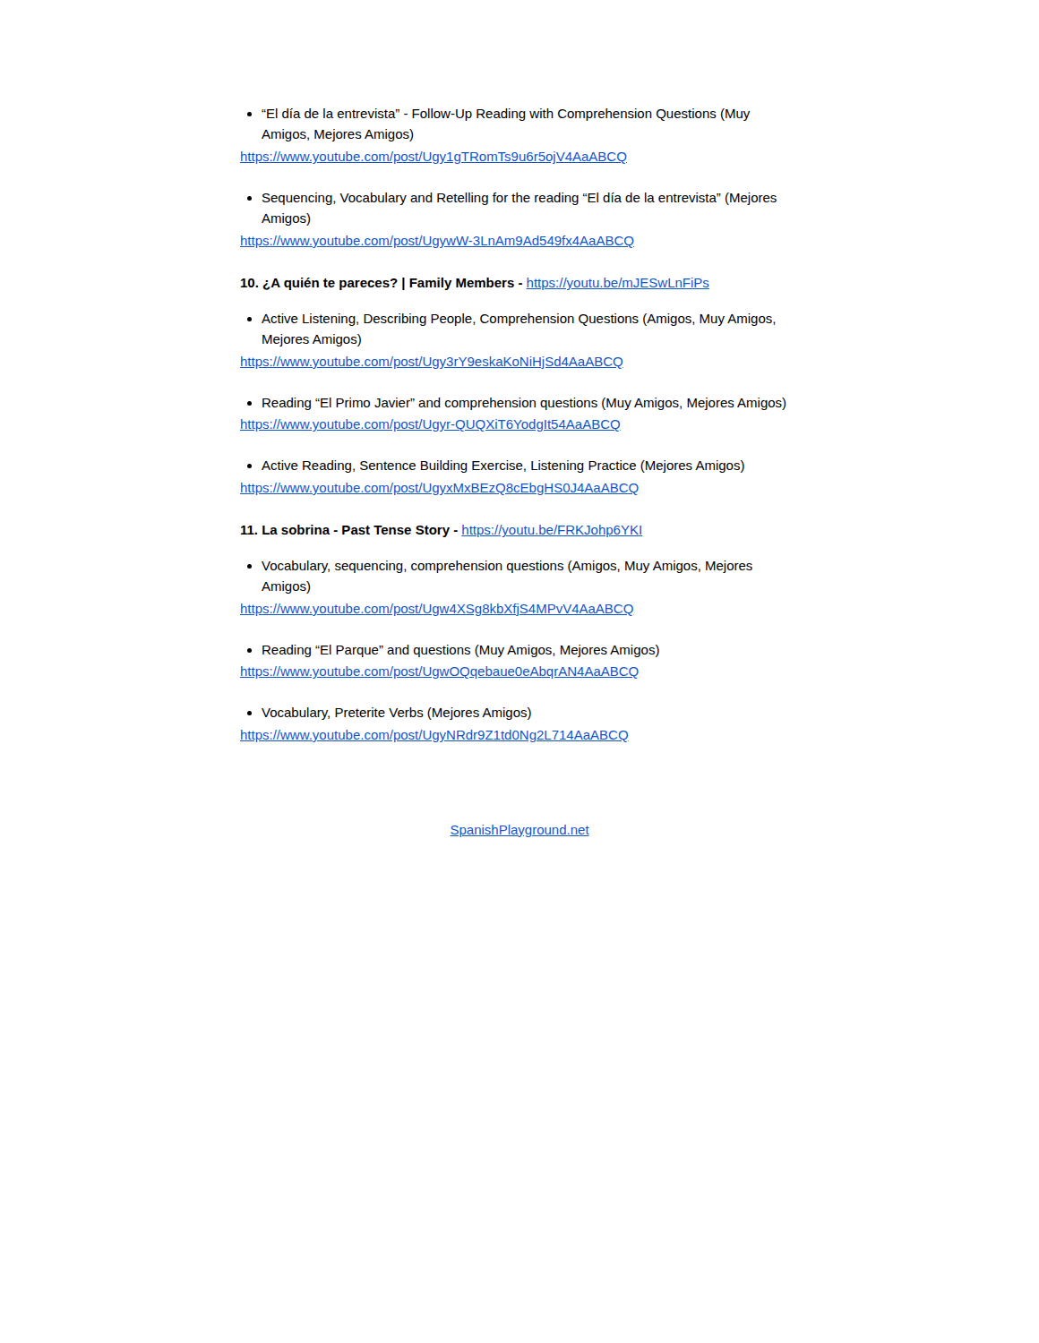“El día de la entrevista” - Follow-Up Reading with Comprehension Questions (Muy Amigos, Mejores Amigos)
https://www.youtube.com/post/Ugy1gTRomTs9u6r5ojV4AaABCQ
Sequencing, Vocabulary and Retelling for the reading “El día de la entrevista” (Mejores Amigos)
https://www.youtube.com/post/UgywW-3LnAm9Ad549fx4AaABCQ
10. ¿A quién te pareces? | Family Members - https://youtu.be/mJESwLnFiPs
Active Listening, Describing People, Comprehension Questions (Amigos, Muy Amigos, Mejores Amigos)
https://www.youtube.com/post/Ugy3rY9eskaKoNiHjSd4AaABCQ
Reading “El Primo Javier” and comprehension questions (Muy Amigos, Mejores Amigos)
https://www.youtube.com/post/Ugyr-QUQXiT6YodgIt54AaABCQ
Active Reading, Sentence Building Exercise, Listening Practice (Mejores Amigos)
https://www.youtube.com/post/UgyxMxBEzQ8cEbgHS0J4AaABCQ
11. La sobrina - Past Tense Story - https://youtu.be/FRKJohp6YKI
Vocabulary, sequencing, comprehension questions (Amigos, Muy Amigos, Mejores Amigos)
https://www.youtube.com/post/Ugw4XSg8kbXfjS4MPvV4AaABCQ
Reading “El Parque” and questions (Muy Amigos, Mejores Amigos)
https://www.youtube.com/post/UgwOQqebaue0eAbqrAN4AaABCQ
Vocabulary, Preterite Verbs (Mejores Amigos)
https://www.youtube.com/post/UgyNRdr9Z1td0Ng2L714AaABCQ
SpanishPlayground.net